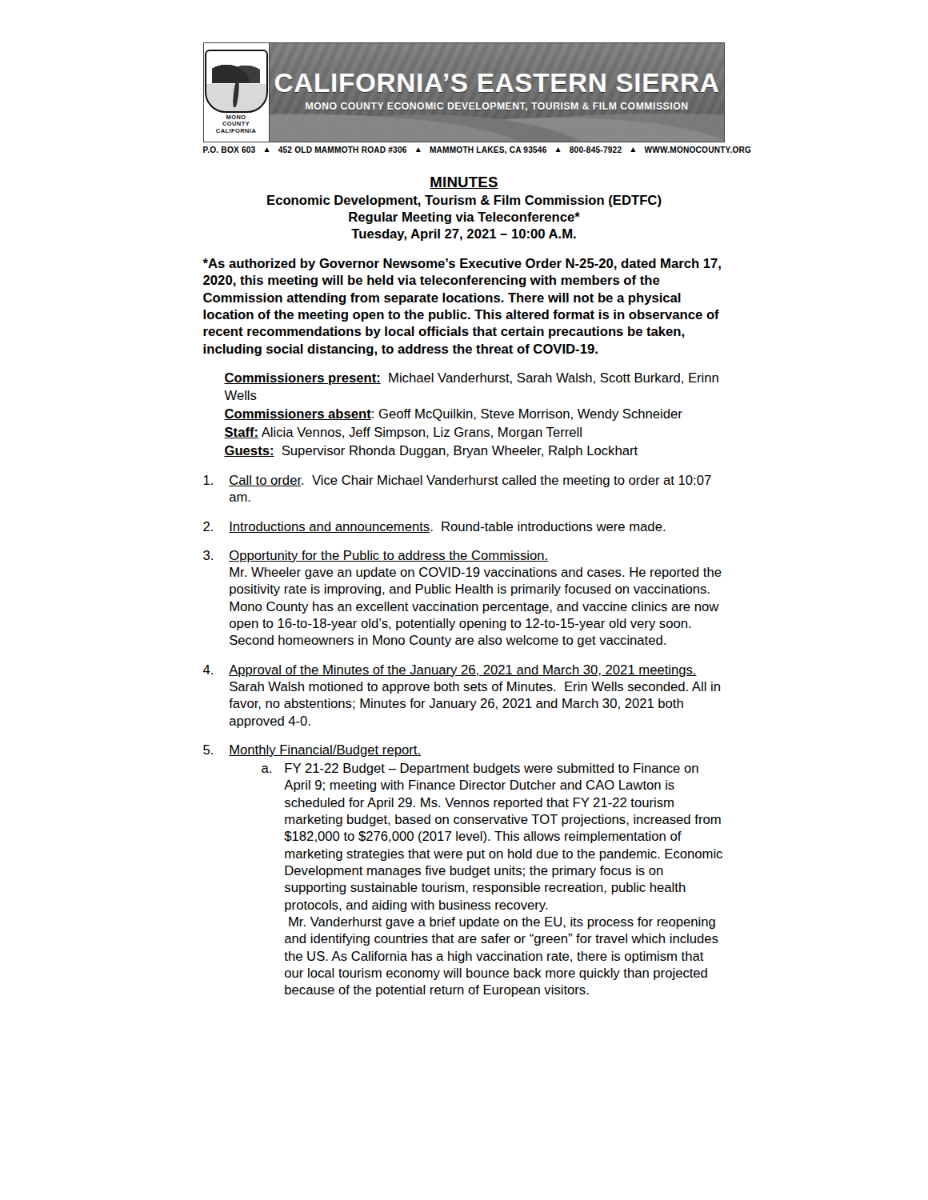MONO
COUNTY
CALIFORNIA
CALIFORNIA’S EASTERN SIERRA
MONO COUNTY ECONOMIC DEVELOPMENT, TOURISM & FILM COMMISSION
P.O. BOX 603 ▲ 452 OLD MAMMOTH ROAD #306 ▲ MAMMOTH LAKES, CA 93546 ▲ 800-845-7922 ▲ WWW.MONOCOUNTY.ORG
MINUTES
Economic Development, Tourism & Film Commission (EDTFC)
Regular Meeting via Teleconference*
Tuesday, April 27, 2021 – 10:00 A.M.
*As authorized by Governor Newsome’s Executive Order N-25-20, dated March 17, 2020, this meeting will be held via teleconferencing with members of the Commission attending from separate locations. There will not be a physical location of the meeting open to the public. This altered format is in observance of recent recommendations by local officials that certain precautions be taken, including social distancing, to address the threat of COVID-19.
Commissioners present: Michael Vanderhurst, Sarah Walsh, Scott Burkard, Erinn Wells
Commissioners absent: Geoff McQuilkin, Steve Morrison, Wendy Schneider
Staff: Alicia Vennos, Jeff Simpson, Liz Grans, Morgan Terrell
Guests: Supervisor Rhonda Duggan, Bryan Wheeler, Ralph Lockhart
Call to order. Vice Chair Michael Vanderhurst called the meeting to order at 10:07 am.
Introductions and announcements. Round-table introductions were made.
Opportunity for the Public to address the Commission.
Mr. Wheeler gave an update on COVID-19 vaccinations and cases. He reported the positivity rate is improving, and Public Health is primarily focused on vaccinations. Mono County has an excellent vaccination percentage, and vaccine clinics are now open to 16-to-18-year old’s, potentially opening to 12-to-15-year old very soon. Second homeowners in Mono County are also welcome to get vaccinated.
Approval of the Minutes of the January 26, 2021 and March 30, 2021 meetings.
Sarah Walsh motioned to approve both sets of Minutes. Erin Wells seconded. All in favor, no abstentions; Minutes for January 26, 2021 and March 30, 2021 both approved 4-0.
Monthly Financial/Budget report.
FY 21-22 Budget – Department budgets were submitted to Finance on April 9; meeting with Finance Director Dutcher and CAO Lawton is scheduled for April 29. Ms. Vennos reported that FY 21-22 tourism marketing budget, based on conservative TOT projections, increased from $182,000 to $276,000 (2017 level). This allows reimplementation of marketing strategies that were put on hold due to the pandemic. Economic Development manages five budget units; the primary focus is on supporting sustainable tourism, responsible recreation, public health protocols, and aiding with business recovery.
Mr. Vanderhurst gave a brief update on the EU, its process for reopening and identifying countries that are safer or “green” for travel which includes the US. As California has a high vaccination rate, there is optimism that our local tourism economy will bounce back more quickly than projected because of the potential return of European visitors.